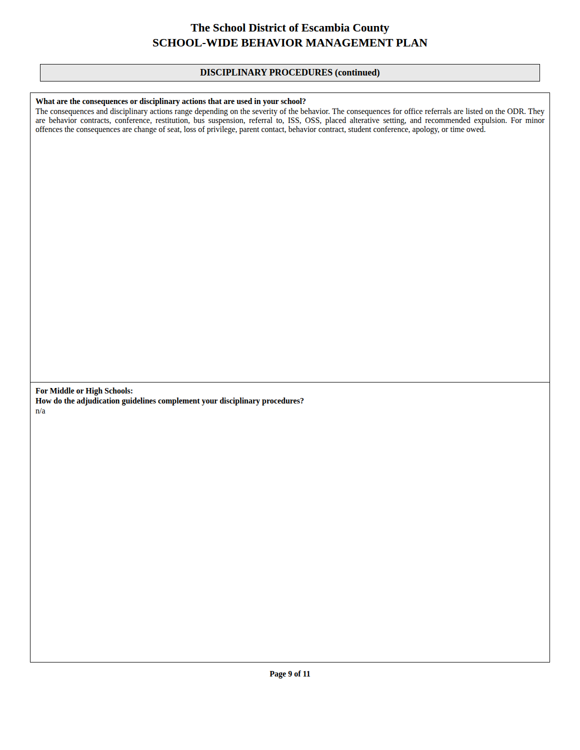The School District of Escambia County
SCHOOL-WIDE BEHAVIOR MANAGEMENT PLAN
DISCIPLINARY PROCEDURES (continued)
What are the consequences or disciplinary actions that are used in your school?
The consequences and disciplinary actions range depending on the severity of the behavior. The consequences for office referrals are listed on the ODR. They are behavior contracts, conference, restitution, bus suspension, referral to, ISS, OSS, placed alterative setting, and recommended expulsion. For minor offences the consequences are change of seat, loss of privilege, parent contact, behavior contract, student conference, apology, or time owed.
For Middle or High Schools:
How do the adjudication guidelines complement your disciplinary procedures?
n/a
Page 9 of 11